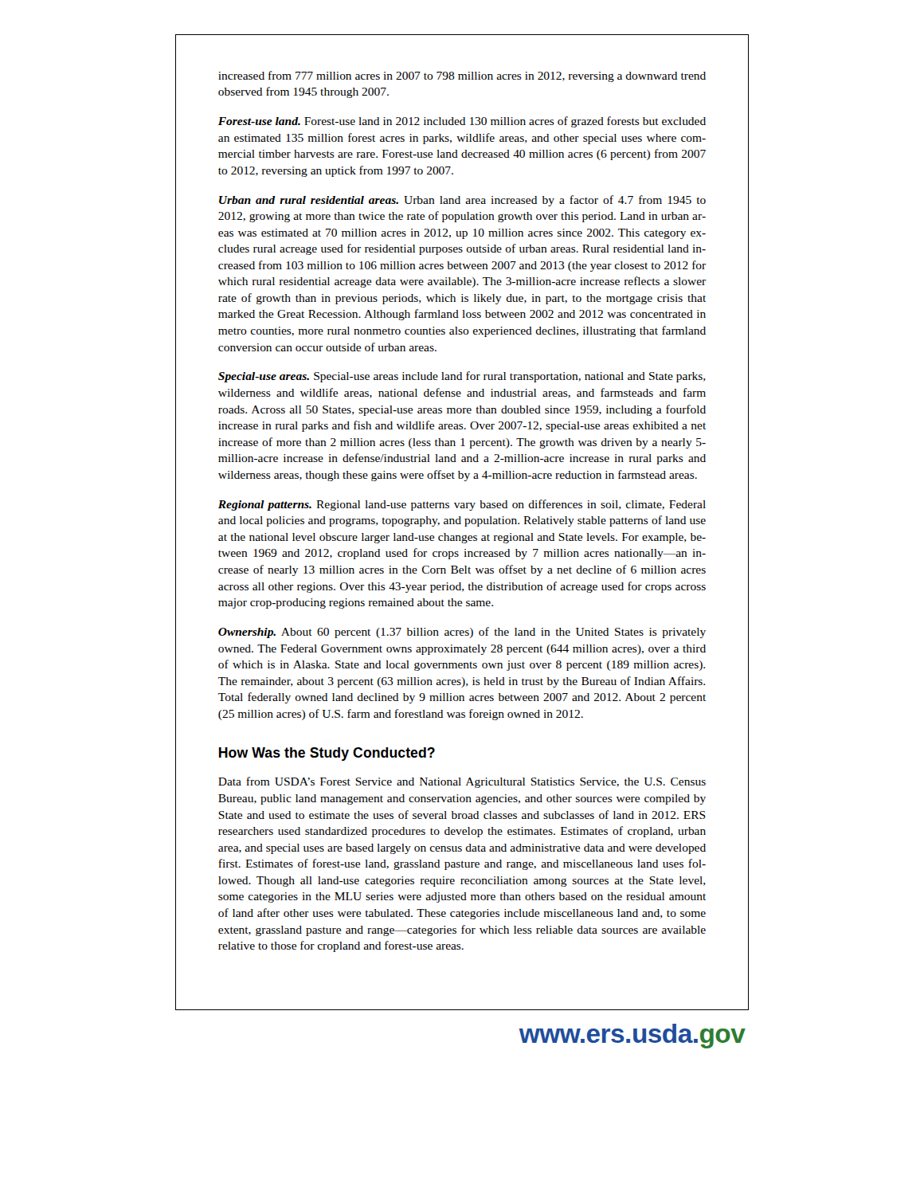increased from 777 million acres in 2007 to 798 million acres in 2012, reversing a downward trend observed from 1945 through 2007.
Forest-use land. Forest-use land in 2012 included 130 million acres of grazed forests but excluded an estimated 135 million forest acres in parks, wildlife areas, and other special uses where commercial timber harvests are rare. Forest-use land decreased 40 million acres (6 percent) from 2007 to 2012, reversing an uptick from 1997 to 2007.
Urban and rural residential areas. Urban land area increased by a factor of 4.7 from 1945 to 2012, growing at more than twice the rate of population growth over this period. Land in urban areas was estimated at 70 million acres in 2012, up 10 million acres since 2002. This category excludes rural acreage used for residential purposes outside of urban areas. Rural residential land increased from 103 million to 106 million acres between 2007 and 2013 (the year closest to 2012 for which rural residential acreage data were available). The 3-million-acre increase reflects a slower rate of growth than in previous periods, which is likely due, in part, to the mortgage crisis that marked the Great Recession. Although farmland loss between 2002 and 2012 was concentrated in metro counties, more rural nonmetro counties also experienced declines, illustrating that farmland conversion can occur outside of urban areas.
Special-use areas. Special-use areas include land for rural transportation, national and State parks, wilderness and wildlife areas, national defense and industrial areas, and farmsteads and farm roads. Across all 50 States, special-use areas more than doubled since 1959, including a fourfold increase in rural parks and fish and wildlife areas. Over 2007-12, special-use areas exhibited a net increase of more than 2 million acres (less than 1 percent). The growth was driven by a nearly 5-million-acre increase in defense/industrial land and a 2-million-acre increase in rural parks and wilderness areas, though these gains were offset by a 4-million-acre reduction in farmstead areas.
Regional patterns. Regional land-use patterns vary based on differences in soil, climate, Federal and local policies and programs, topography, and population. Relatively stable patterns of land use at the national level obscure larger land-use changes at regional and State levels. For example, between 1969 and 2012, cropland used for crops increased by 7 million acres nationally—an increase of nearly 13 million acres in the Corn Belt was offset by a net decline of 6 million acres across all other regions. Over this 43-year period, the distribution of acreage used for crops across major crop-producing regions remained about the same.
Ownership. About 60 percent (1.37 billion acres) of the land in the United States is privately owned. The Federal Government owns approximately 28 percent (644 million acres), over a third of which is in Alaska. State and local governments own just over 8 percent (189 million acres). The remainder, about 3 percent (63 million acres), is held in trust by the Bureau of Indian Affairs. Total federally owned land declined by 9 million acres between 2007 and 2012. About 2 percent (25 million acres) of U.S. farm and forestland was foreign owned in 2012.
How Was the Study Conducted?
Data from USDA’s Forest Service and National Agricultural Statistics Service, the U.S. Census Bureau, public land management and conservation agencies, and other sources were compiled by State and used to estimate the uses of several broad classes and subclasses of land in 2012. ERS researchers used standardized procedures to develop the estimates. Estimates of cropland, urban area, and special uses are based largely on census data and administrative data and were developed first. Estimates of forest-use land, grassland pasture and range, and miscellaneous land uses followed. Though all land-use categories require reconciliation among sources at the State level, some categories in the MLU series were adjusted more than others based on the residual amount of land after other uses were tabulated. These categories include miscellaneous land and, to some extent, grassland pasture and range—categories for which less reliable data sources are available relative to those for cropland and forest-use areas.
www.ers.usda. gov